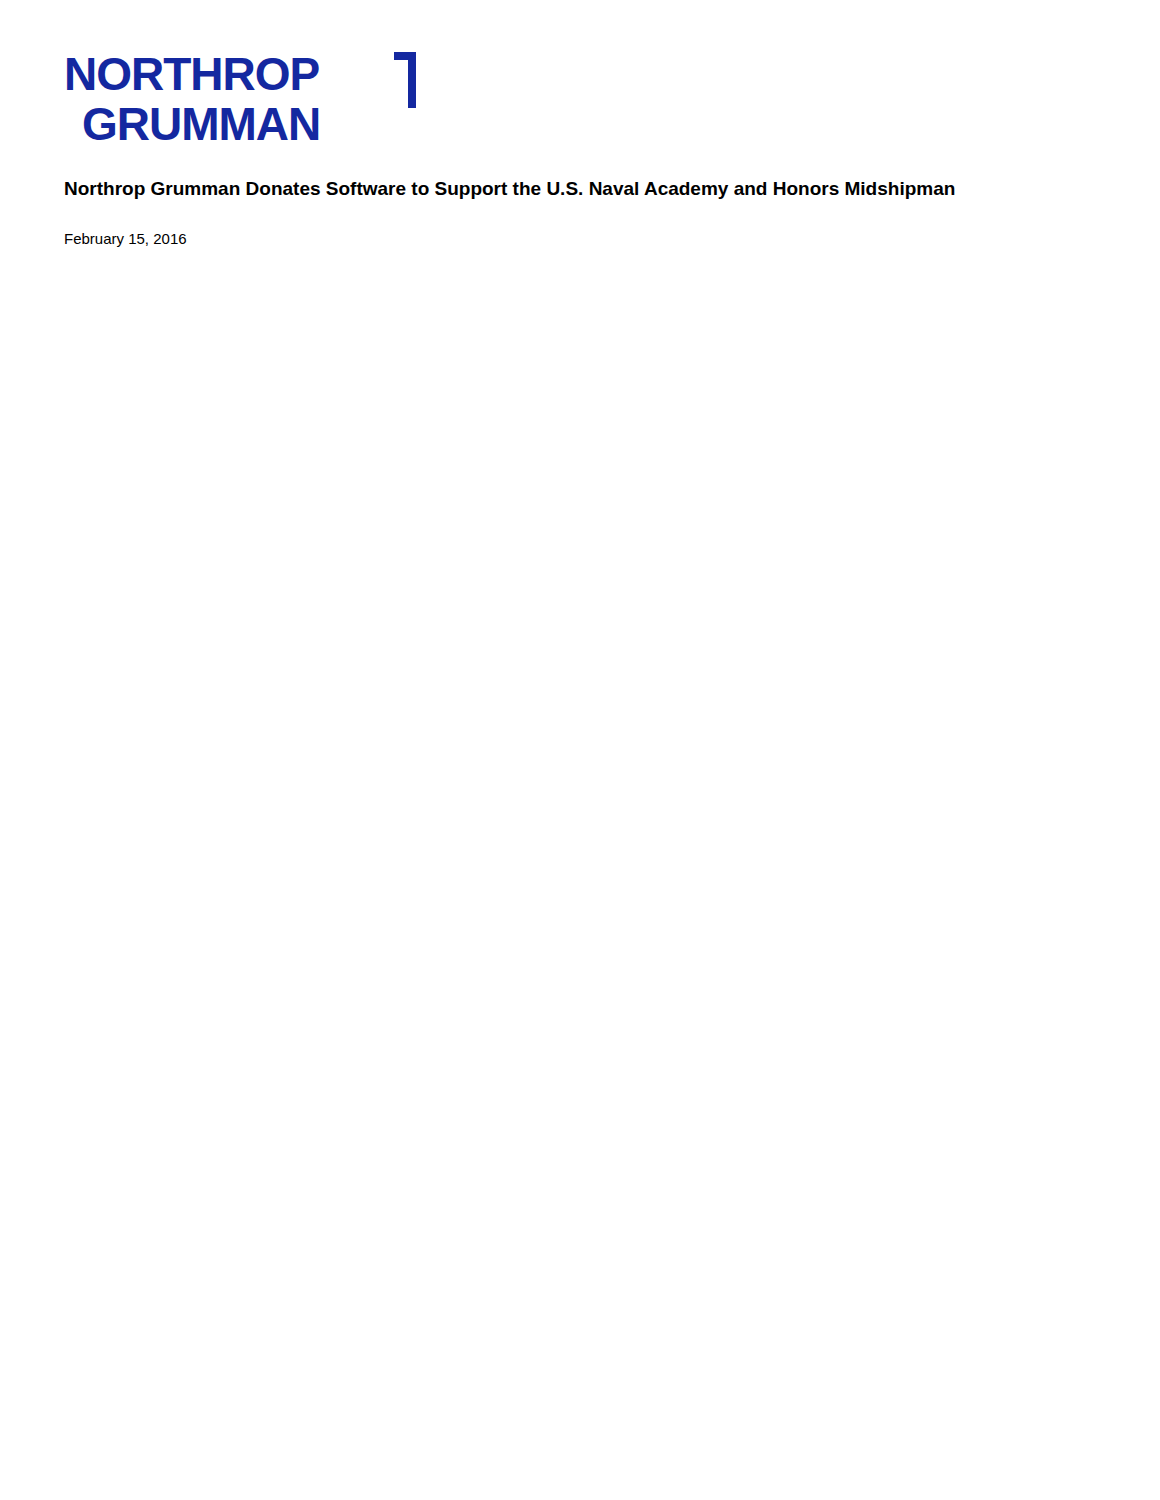NORTHROP GRUMMAN
Northrop Grumman Donates Software to Support the U.S. Naval Academy and Honors Midshipman
February 15, 2016